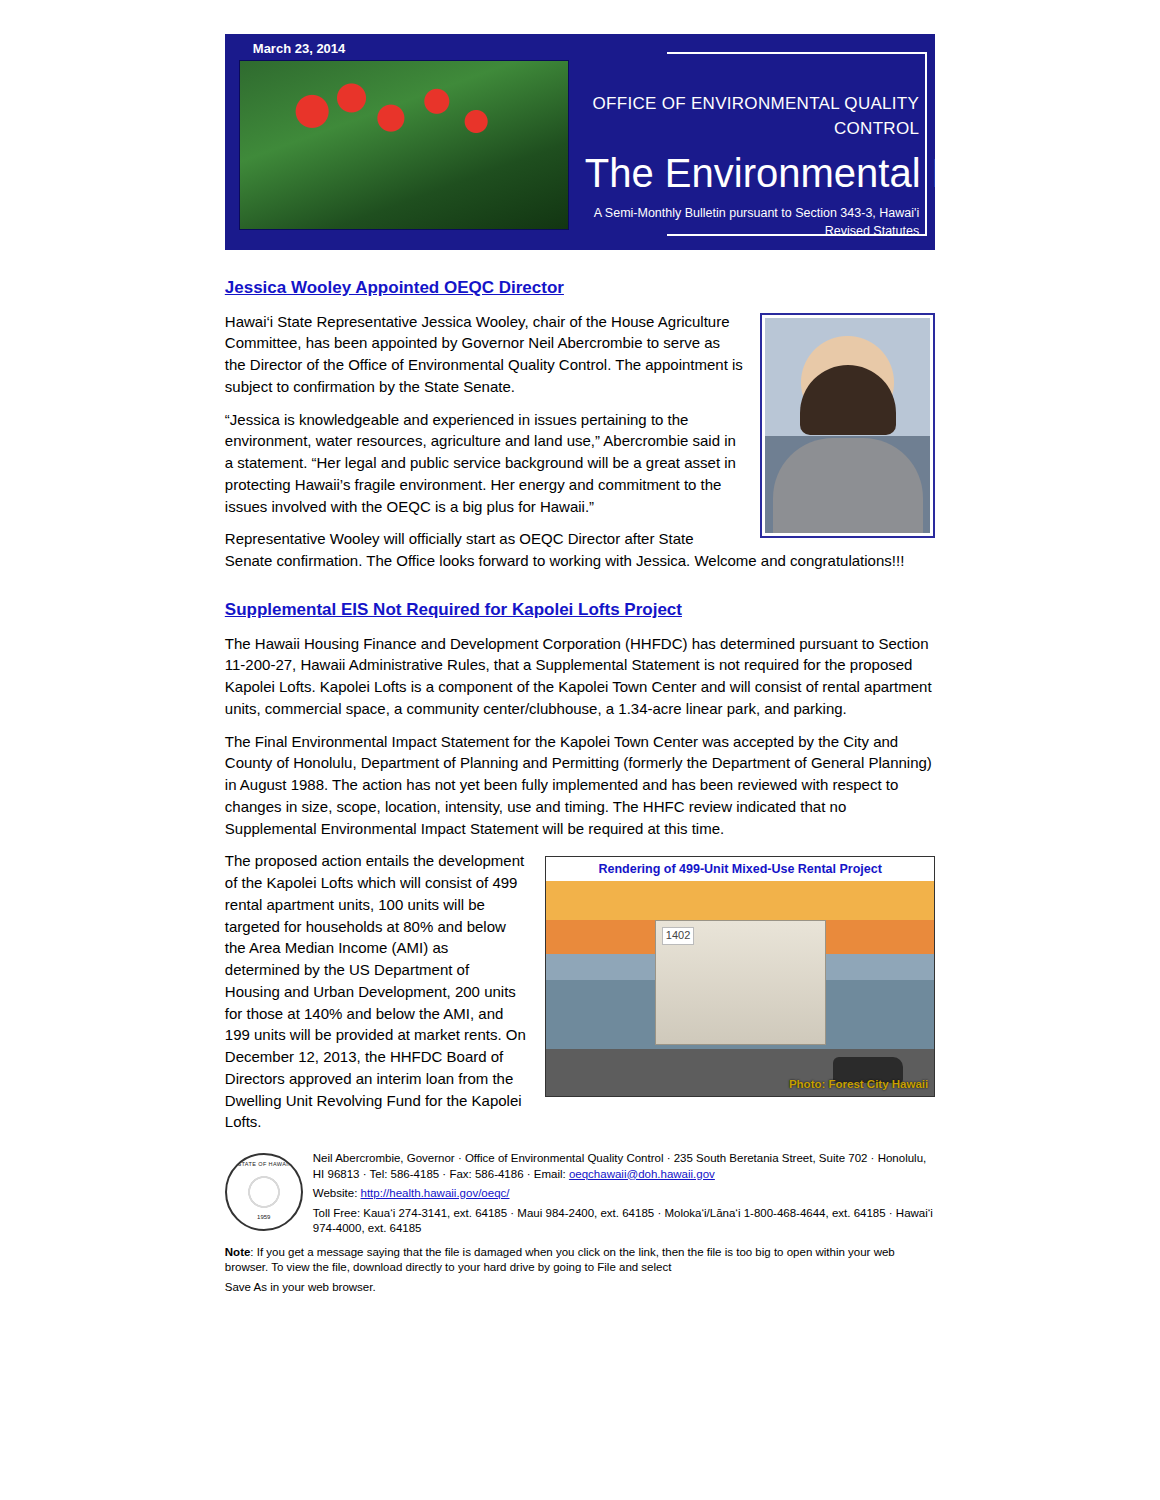March 23, 2014
OFFICE OF ENVIRONMENTAL QUALITY CONTROL
The Environmental Notice
A Semi-Monthly Bulletin pursuant to Section 343-3, Hawai'i Revised Statutes
Jessica Wooley Appointed OEQC Director
Hawai‘i State Representative Jessica Wooley, chair of the House Agriculture Committee, has been appointed by Governor Neil Abercrombie to serve as the Director of the Office of Environmental Quality Control. The appointment is subject to confirmation by the State Senate.
“Jessica is knowledgeable and experienced in issues pertaining to the environment, water resources, agriculture and land use,” Abercrombie said in a statement. “Her legal and public service background will be a great asset in protecting Hawaii’s fragile environment. Her energy and commitment to the issues involved with the OEQC is a big plus for Hawaii.”
Representative Wooley will officially start as OEQC Director after State Senate confirmation. The Office looks forward to working with Jessica. Welcome and congratulations!!!
Supplemental EIS Not Required for Kapolei Lofts Project
The Hawaii Housing Finance and Development Corporation (HHFDC) has determined pursuant to Section 11-200-27, Hawaii Administrative Rules, that a Supplemental Statement is not required for the proposed Kapolei Lofts. Kapolei Lofts is a component of the Kapolei Town Center and will consist of rental apartment units, commercial space, a community center/clubhouse, a 1.34-acre linear park, and parking.
The Final Environmental Impact Statement for the Kapolei Town Center was accepted by the City and County of Honolulu, Department of Planning and Permitting (formerly the Department of General Planning) in August 1988. The action has not yet been fully implemented and has been reviewed with respect to changes in size, scope, location, intensity, use and timing. The HHFC review indicated that no Supplemental Environmental Impact Statement will be required at this time.
Rendering of 499-Unit Mixed-Use Rental Project
Photo: Forest City Hawaii
The proposed action entails the development of the Kapolei Lofts which will consist of 499 rental apartment units, 100 units will be targeted for households at 80% and below the Area Median Income (AMI) as determined by the US Department of Housing and Urban Development, 200 units for those at 140% and below the AMI, and 199 units will be provided at market rents. On December 12, 2013, the HHFDC Board of Directors approved an interim loan from the Dwelling Unit Revolving Fund for the Kapolei Lofts.
Neil Abercrombie, Governor · Office of Environmental Quality Control · 235 South Beretania Street, Suite 702 · Honolulu, HI 96813 · Tel: 586-4185 · Fax: 586-4186 · Email: oeqchawaii@doh.hawaii.gov
Website: http://health.hawaii.gov/oeqc/
Toll Free: Kaua‘i 274-3141, ext. 64185 · Maui 984-2400, ext. 64185 · Moloka‘i/Lāna‘i 1-800-468-4644, ext. 64185 · Hawai‘i 974-4000, ext. 64185
Note: If you get a message saying that the file is damaged when you click on the link, then the file is too big to open within your web browser. To view the file, download directly to your hard drive by going to File and select
Save As in your web browser.